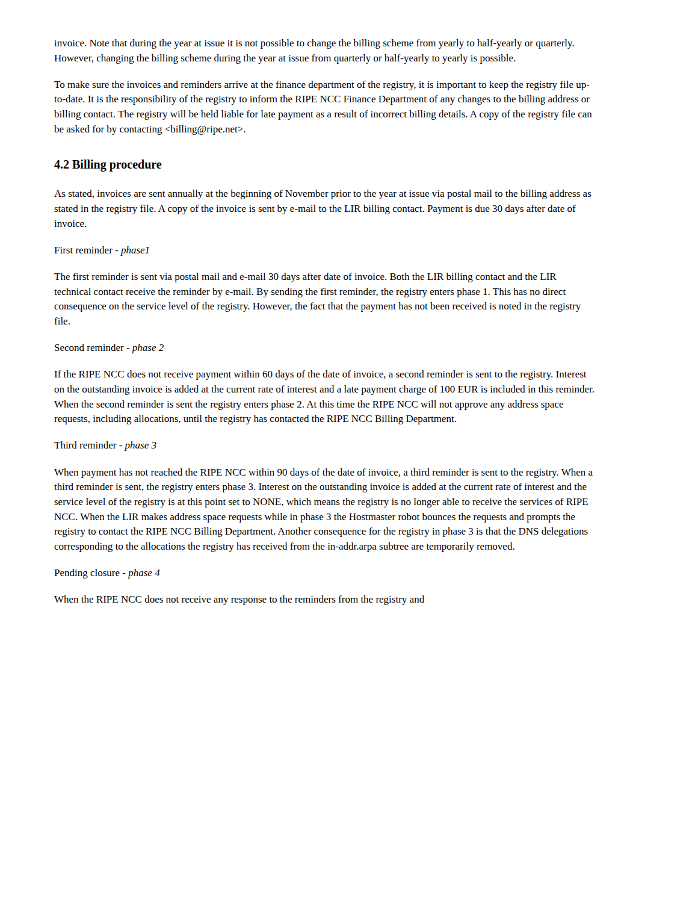invoice. Note that during the year at issue it is not possible to change the billing scheme from yearly to half-yearly or quarterly. However, changing the billing scheme during the year at issue from quarterly or half-yearly to yearly is possible.
To make sure the invoices and reminders arrive at the finance department of the registry, it is important to keep the registry file up-to-date. It is the responsibility of the registry to inform the RIPE NCC Finance Department of any changes to the billing address or billing contact. The registry will be held liable for late payment as a result of incorrect billing details. A copy of the registry file can be asked for by contacting <billing@ripe.net>.
4.2 Billing procedure
As stated, invoices are sent annually at the beginning of November prior to the year at issue via postal mail to the billing address as stated in the registry file. A copy of the invoice is sent by e-mail to the LIR billing contact. Payment is due 30 days after date of invoice.
First reminder - phase1
The first reminder is sent via postal mail and e-mail 30 days after date of invoice. Both the LIR billing contact and the LIR technical contact receive the reminder by e-mail. By sending the first reminder, the registry enters phase 1. This has no direct consequence on the service level of the registry. However, the fact that the payment has not been received is noted in the registry file.
Second reminder - phase 2
If the RIPE NCC does not receive payment within 60 days of the date of invoice, a second reminder is sent to the registry. Interest on the outstanding invoice is added at the current rate of interest and a late payment charge of 100 EUR is included in this reminder. When the second reminder is sent the registry enters phase 2. At this time the RIPE NCC will not approve any address space requests, including allocations, until the registry has contacted the RIPE NCC Billing Department.
Third reminder - phase 3
When payment has not reached the RIPE NCC within 90 days of the date of invoice, a third reminder is sent to the registry. When a third reminder is sent, the registry enters phase 3. Interest on the outstanding invoice is added at the current rate of interest and the service level of the registry is at this point set to NONE, which means the registry is no longer able to receive the services of RIPE NCC. When the LIR makes address space requests while in phase 3 the Hostmaster robot bounces the requests and prompts the registry to contact the RIPE NCC Billing Department. Another consequence for the registry in phase 3 is that the DNS delegations corresponding to the allocations the registry has received from the in-addr.arpa subtree are temporarily removed.
Pending closure - phase 4
When the RIPE NCC does not receive any response to the reminders from the registry and